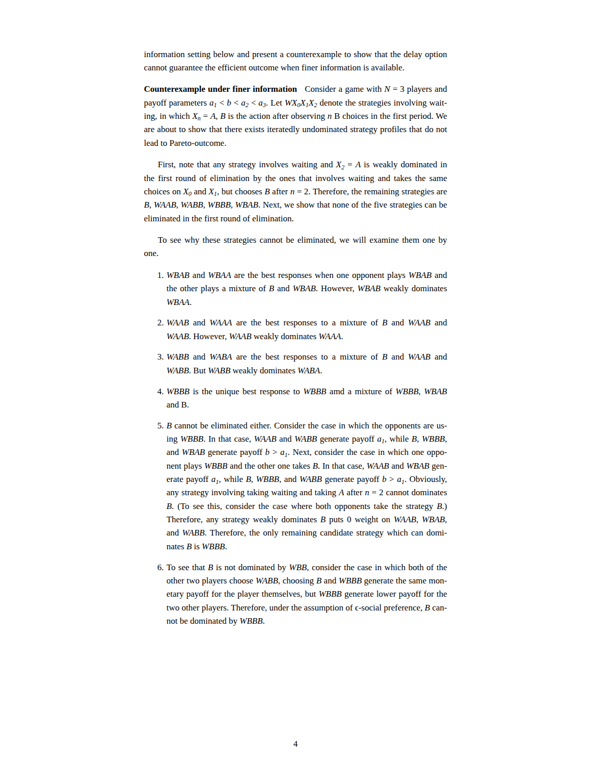information setting below and present a counterexample to show that the delay option cannot guarantee the efficient outcome when finer information is available.
Counterexample under finer information Consider a game with N = 3 players and payoff parameters a1 < b < a2 < a3. Let WX0X1X2 denote the strategies involving waiting, in which Xn = A, B is the action after observing n B choices in the first period. We are about to show that there exists iteratedly undominated strategy profiles that do not lead to Pareto-outcome.
First, note that any strategy involves waiting and X2 = A is weakly dominated in the first round of elimination by the ones that involves waiting and takes the same choices on X0 and X1, but chooses B after n = 2. Therefore, the remaining strategies are B, WAAB, WABB, WBBB, WBAB. Next, we show that none of the five strategies can be eliminated in the first round of elimination.
To see why these strategies cannot be eliminated, we will examine them one by one.
WBAB and WBAA are the best responses when one opponent plays WBAB and the other plays a mixture of B and WBAB. However, WBAB weakly dominates WBAA.
WAAB and WAAA are the best responses to a mixture of B and WAAB and WAAB. However, WAAB weakly dominates WAAA.
WABB and WABA are the best responses to a mixture of B and WAAB and WABB. But WABB weakly dominates WABA.
WBBB is the unique best response to WBBB amd a mixture of WBBB, WBAB and B.
B cannot be eliminated either. Consider the case in which the opponents are using WBBB. In that case, WAAB and WABB generate payoff a1, while B, WBBB, and WBAB generate payoff b > a1. Next, consider the case in which one opponent plays WBBB and the other one takes B. In that case, WAAB and WBAB generate payoff a1, while B, WBBB, and WABB generate payoff b > a1. Obviously, any strategy involving taking waiting and taking A after n = 2 cannot dominates B. (To see this, consider the case where both opponents take the strategy B.) Therefore, any strategy weakly dominates B puts 0 weight on WAAB, WBAB, and WABB. Therefore, the only remaining candidate strategy which can dominates B is WBBB.
To see that B is not dominated by WBB, consider the case in which both of the other two players choose WABB, choosing B and WBBB generate the same monetary payoff for the player themselves, but WBBB generate lower payoff for the two other players. Therefore, under the assumption of ϵ-social preference, B cannot be dominated by WBBB.
4